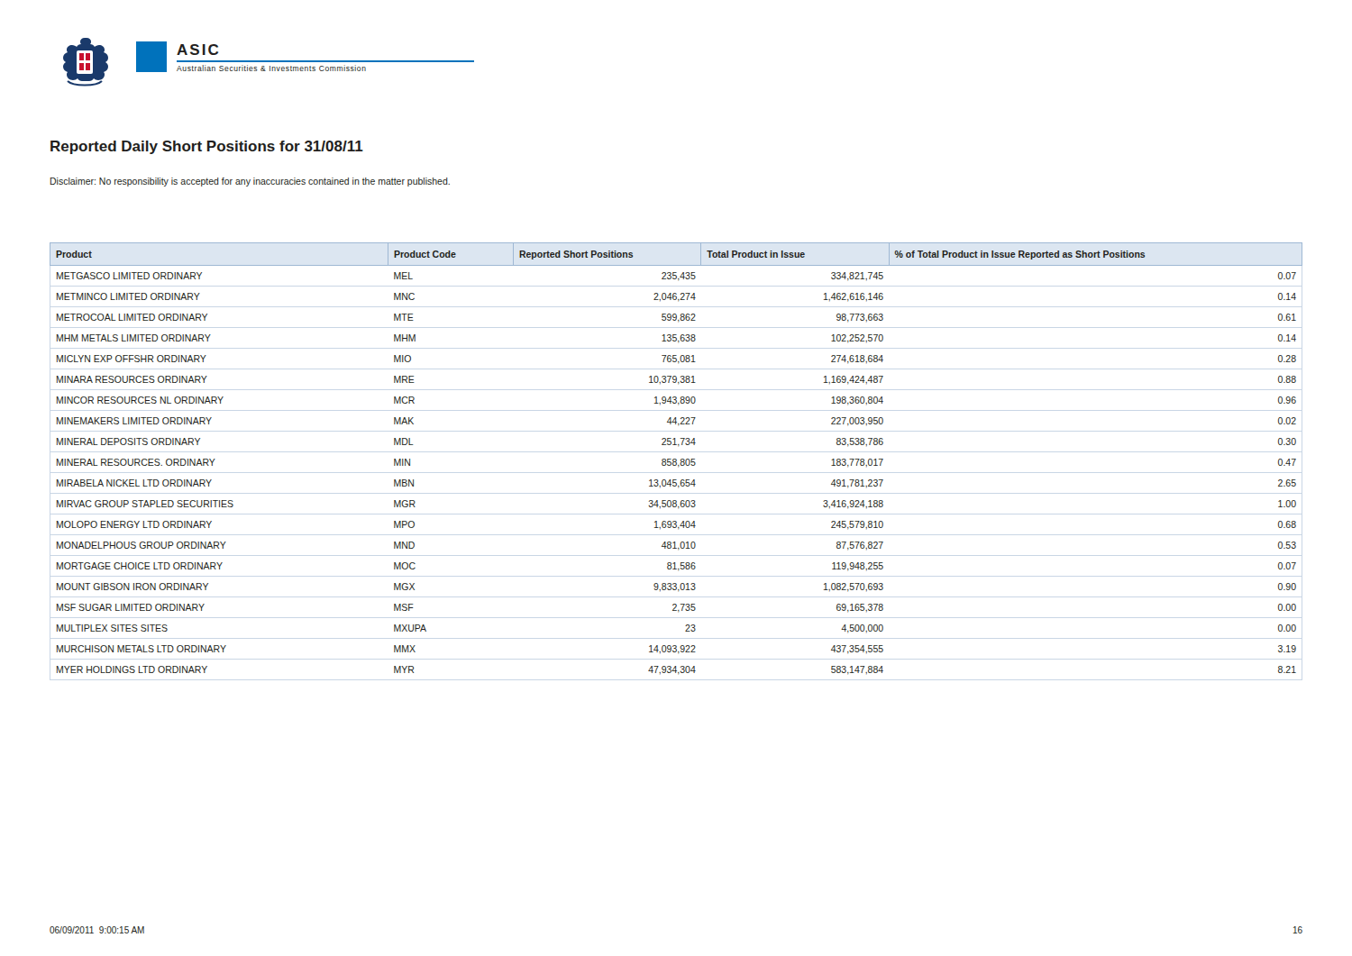ASIC
Australian Securities & Investments Commission
Reported Daily Short Positions for 31/08/11
Disclaimer: No responsibility is accepted for any inaccuracies contained in the matter published.
| Product | Product Code | Reported Short Positions | Total Product in Issue | % of Total Product in Issue Reported as Short Positions |
| --- | --- | --- | --- | --- |
| METGASCO LIMITED ORDINARY | MEL | 235,435 | 334,821,745 | 0.07 |
| METMINCO LIMITED ORDINARY | MNC | 2,046,274 | 1,462,616,146 | 0.14 |
| METROCOAL LIMITED ORDINARY | MTE | 599,862 | 98,773,663 | 0.61 |
| MHM METALS LIMITED ORDINARY | MHM | 135,638 | 102,252,570 | 0.14 |
| MICLYN EXP OFFSHR ORDINARY | MIO | 765,081 | 274,618,684 | 0.28 |
| MINARA RESOURCES ORDINARY | MRE | 10,379,381 | 1,169,424,487 | 0.88 |
| MINCOR RESOURCES NL ORDINARY | MCR | 1,943,890 | 198,360,804 | 0.96 |
| MINEMAKERS LIMITED ORDINARY | MAK | 44,227 | 227,003,950 | 0.02 |
| MINERAL DEPOSITS ORDINARY | MDL | 251,734 | 83,538,786 | 0.30 |
| MINERAL RESOURCES. ORDINARY | MIN | 858,805 | 183,778,017 | 0.47 |
| MIRABELA NICKEL LTD ORDINARY | MBN | 13,045,654 | 491,781,237 | 2.65 |
| MIRVAC GROUP STAPLED SECURITIES | MGR | 34,508,603 | 3,416,924,188 | 1.00 |
| MOLOPO ENERGY LTD ORDINARY | MPO | 1,693,404 | 245,579,810 | 0.68 |
| MONADELPHOUS GROUP ORDINARY | MND | 481,010 | 87,576,827 | 0.53 |
| MORTGAGE CHOICE LTD ORDINARY | MOC | 81,586 | 119,948,255 | 0.07 |
| MOUNT GIBSON IRON ORDINARY | MGX | 9,833,013 | 1,082,570,693 | 0.90 |
| MSF SUGAR LIMITED ORDINARY | MSF | 2,735 | 69,165,378 | 0.00 |
| MULTIPLEX SITES SITES | MXUPA | 23 | 4,500,000 | 0.00 |
| MURCHISON METALS LTD ORDINARY | MMX | 14,093,922 | 437,354,555 | 3.19 |
| MYER HOLDINGS LTD ORDINARY | MYR | 47,934,304 | 583,147,884 | 8.21 |
06/09/2011 9:00:15 AM
16